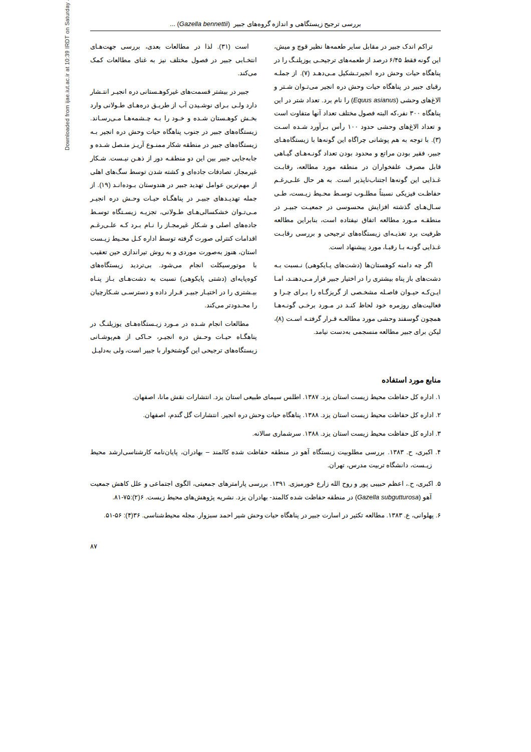Downloaded from ijae.iut.ac.ir at 10:39 IRDT on Saturday July 2nd 2022
بررسی ترجیح زیستگاهی و اندازه گروه‌های جبیر (Gazella bennettii) ...
تراکم اندک جبیر در مقابل سایر طعمه‌ها نظیر قوچ و میش، این گونه فقط ۶/۴۵ درصد از طعمه‌های ترجیحـی یوزپلنـگ را در پناهگاه حیات وحش دره انجیرتـشکیل مـی‌دهـد (۷). از جملـه رقبای جبیر در پناهگاه حیات وحش دره انجیر می‌تـوان شـتر و الاغ‌های وحشی (Equus asianus) را نام برد. تعداد شتر در این پناهگاه ۳۰۰ نفر،که البته فصول مختلف تعداد آنها متفاوت است و تعداد الاغ‌های وحشی حدود ۱۰۰ رأس بـرآورد شـده اسـت (۳). با توجه به هم پوشانی چراگاه این گونه‌ها با زیستگاه‌هـای جبیر، فقیر بودن مراتع و محدود بودن تعداد گونـه‌هـای گیـاهی قابل مصرف علفخواران در منطقه مورد مطالعه، رقابـت غـذایی این گونه‌ها اجتناب‌ناپذیر است. به هر حال علـی‌رغـم حفاظـت فیزیکی نسبتاً مطلـوب توسـط محـیط زیـست، طـی سـال‌هـای گذشته افزایش محسوسی در جمعیـت جبیـر در منطقـه مـورد مطالعه اتفاق نیفتاده است، بنابراین مطالعه ظرفیت برد تغذیـه‌ای زیستگاه‌های ترجیحی و بررسی رقابـت غـذایی گونـه بـا رقبـا، مورد پیشنهاد است.
اگر چه دامنه کوهستان‌ها (دشت‌های پـایکوهی) نـسبت بـه دشت‌های باز پناه بیشتری را در اختیار جبیر قرار مـی‌دهنـد، امـا ایـن‌کـه حیـوان فاصـله مشخـصی از گریزگـاه را بـرای چـرا و فعالیت‌های روزمره خود لحاظ کنـد در مـورد برخـی گونـه‌هـا همچون گوسفند وحشی مورد مطالعـه قـرار گرفتـه اسـت (۸)، لیکن برای جبیر مطالعه منسجمی به‌دست نیامد.
است (۳۱). لذا در مطالعات بعدی، بررسی جهت‌هـای انتخـابی جبیر در فصول مختلف نیز به غنای مطالعات کمک می‌کند.
جبیر در بیشتر قسمت‌های غیرکوهـستانی دره انجیـر انتـشار دارد ولـی بـرای نوشـیدن آب از طریـق دره‌هـای طـولانی وارد بخـش کوهـستان شـده و خـود را بـه چـشمه‌هـا مـی‌رسـاند. زیستگاه‌های جبیر در جنوب پناهگاه حیات وحش دره انجیر بـه زیستگاه‌های جبیر در منطقه شکار ممنـوع آریـز متـصل شـده و جابه‌جایی جبیر بین این دو منطقـه دور از ذهـن نیـست. شـکار غیرمجاز، تصادفات جاده‌ای و کشته شدن توسط سگ‌های اهلی از مهم‌ترین عوامل تهدید جبیر در هندوستان بـوده‌انـد (۱۹). از جمله تهدیـدهای جبیـر در پناهگـاه حیـات وحـش دره انجیـر مـی‌تـوان خشکسالی‌هـای طـولانی، تجزیـه زیسـتگاه توسـط جاده‌های اصلی و شـکار غیرمجـاز را نـام بـرد کـه علـی‌رغـم اقدامات کنترلی صورت گرفته توسط اداره کـل محـیط زیـست استان، هنوز به‌صورت موردی و به روش تیراندازی حین تعقیب با موتورسیکلت انجام می‌شود. بی‌تردید زیستگاه‌های کوه‌پایه‌ای (دشتی پایکوهی) نسبت به دشت‌هـای بـاز پنـاه بیـشتری را در اختیـار جبیـر قـرار داده و دسترسـی شـکارچیان را محـدودتر می‌کند.
مطالعات انجام شـده در مـورد زیـستگاه‌هـای یوزپلنـگ در پناهگـاه حیـات وحـش دره انجیـر، حـاکی از هم‌پوشـانی زیستگاه‌های ترجیحی این گوشتخوار با جبیر است، ولی به‌دلیـل
منابع مورد استفاده
۱. اداره کل حفاظت محیط زیست استان یزد. ۱۳۸۷. اطلس سیمای طبیعی استان یزد. انتشارات نقش مانا، اصفهان.
۲. اداره کل حفاظت محیط زیست استان یزد. ۱۳۸۸. پناهگاه حیات وحش دره انجیر. انتشارات گل گندم، اصفهان.
۳. اداره کل حفاظت محیط زیست استان یزد. ۱۳۸۸. سرشماری سالانه.
۴. اکبری، ح. ۱۳۸۳. بررسی مطلوبیت زیستگاه آهو در منطقه حفاظت شده کالمند – بهادران، پایان‌نامه کارشناسی‌ارشد محیط زیـست، دانشگاه تربیت مدرس، تهران.
۵. اکبری، ح.، اعظم حبیبی پور و روح الله زارع خورمیزی. ۱۳۹۱. بررسی پارامترهای جمعیتی، الگوی اجتماعی و علل کاهش جمعیت آهو (Gazella subgutturosa) در منطقه حفاظت شده کالمند- بهادران یزد. نشریه پژوهش‌های محیط زیست. ۶(۲):۷۵-۸۱.
۶. پهلوانی، ع. ۱۳۸۳. مطالعه تکثیر در اسارت جبیر در پناهگاه حیات وحش شیر احمد سبزوار. مجله محیط‌شناسی. ۳۶(۴): ۵۶-۵۱.
۸۷